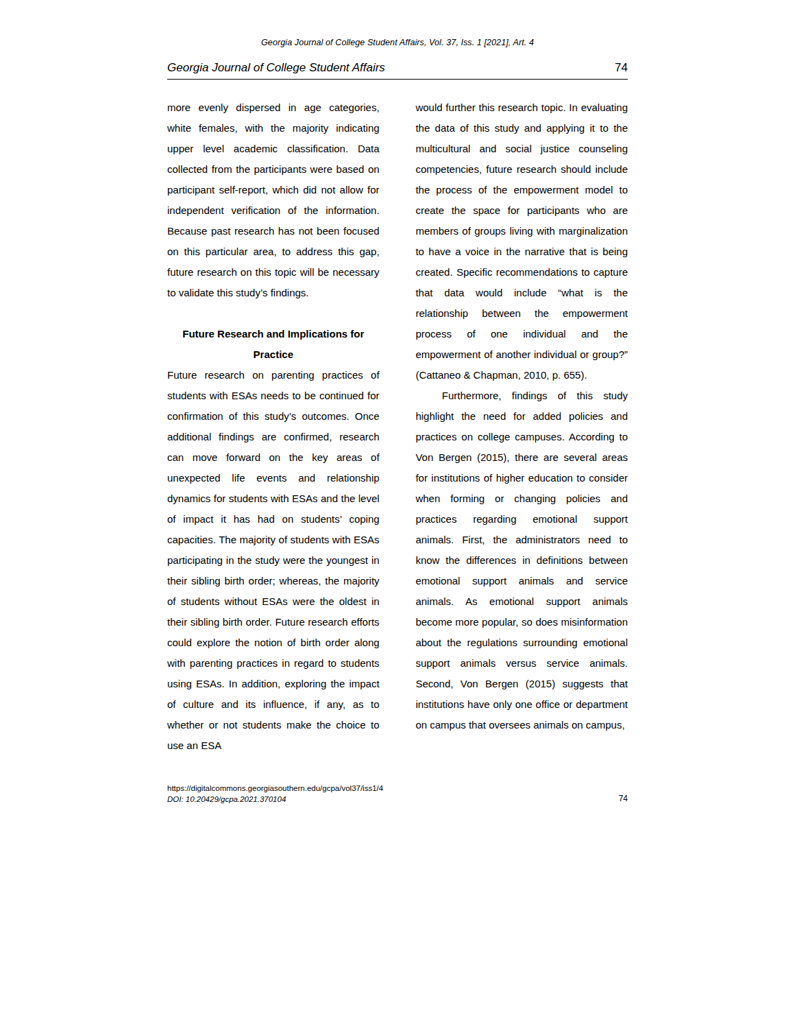Georgia Journal of College Student Affairs, Vol. 37, Iss. 1 [2021], Art. 4
Georgia Journal of College Student Affairs
74
more evenly dispersed in age categories, white females, with the majority indicating upper level academic classification. Data collected from the participants were based on participant self-report, which did not allow for independent verification of the information. Because past research has not been focused on this particular area, to address this gap, future research on this topic will be necessary to validate this study’s findings.
Future Research and Implications for Practice
Future research on parenting practices of students with ESAs needs to be continued for confirmation of this study’s outcomes. Once additional findings are confirmed, research can move forward on the key areas of unexpected life events and relationship dynamics for students with ESAs and the level of impact it has had on students’ coping capacities. The majority of students with ESAs participating in the study were the youngest in their sibling birth order; whereas, the majority of students without ESAs were the oldest in their sibling birth order. Future research efforts could explore the notion of birth order along with parenting practices in regard to students using ESAs. In addition, exploring the impact of culture and its influence, if any, as to whether or not students make the choice to use an ESA
would further this research topic. In evaluating the data of this study and applying it to the multicultural and social justice counseling competencies, future research should include the process of the empowerment model to create the space for participants who are members of groups living with marginalization to have a voice in the narrative that is being created. Specific recommendations to capture that data would include “what is the relationship between the empowerment process of one individual and the empowerment of another individual or group?” (Cattaneo & Chapman, 2010, p. 655).
Furthermore, findings of this study highlight the need for added policies and practices on college campuses. According to Von Bergen (2015), there are several areas for institutions of higher education to consider when forming or changing policies and practices regarding emotional support animals. First, the administrators need to know the differences in definitions between emotional support animals and service animals. As emotional support animals become more popular, so does misinformation about the regulations surrounding emotional support animals versus service animals. Second, Von Bergen (2015) suggests that institutions have only one office or department on campus that oversees animals on campus,
https://digitalcommons.georgiasouthern.edu/gcpa/vol37/iss1/4
DOI: 10.20429/gcpa.2021.370104
74